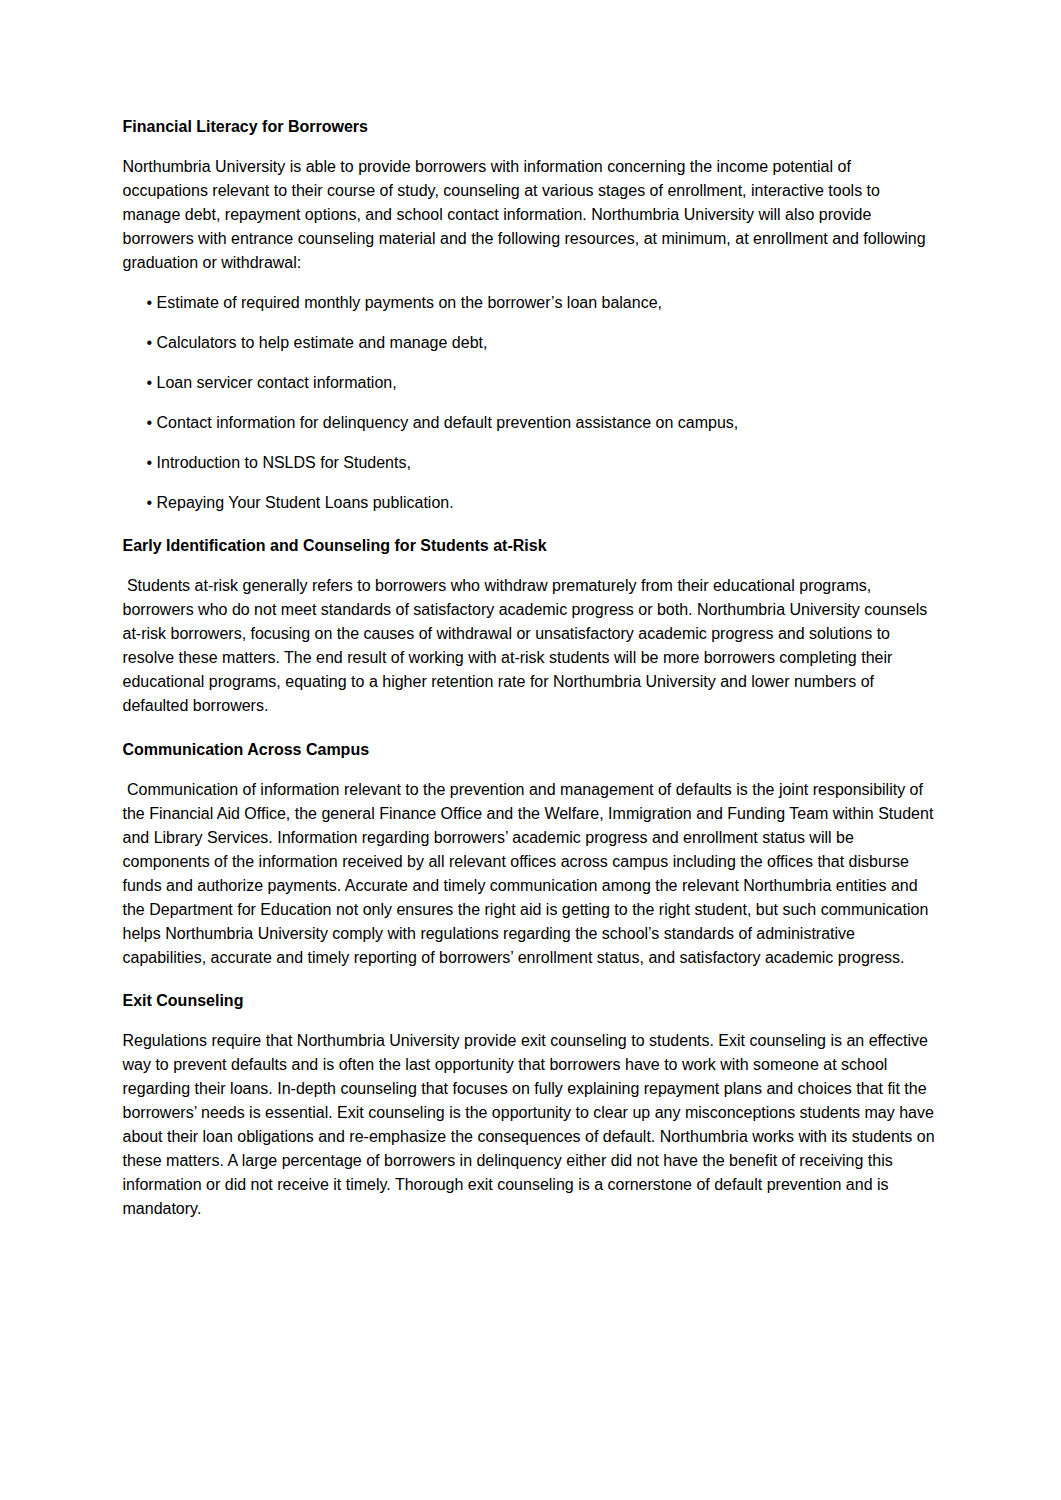Financial Literacy for Borrowers
Northumbria University is able to provide borrowers with information concerning the income potential of occupations relevant to their course of study, counseling at various stages of enrollment, interactive tools to manage debt, repayment options, and school contact information. Northumbria University will also provide borrowers with entrance counseling material and the following resources, at minimum, at enrollment and following graduation or withdrawal:
Estimate of required monthly payments on the borrower’s loan balance,
Calculators to help estimate and manage debt,
Loan servicer contact information,
Contact information for delinquency and default prevention assistance on campus,
Introduction to NSLDS for Students,
Repaying Your Student Loans publication.
Early Identification and Counseling for Students at-Risk
Students at-risk generally refers to borrowers who withdraw prematurely from their educational programs, borrowers who do not meet standards of satisfactory academic progress or both. Northumbria University counsels at-risk borrowers, focusing on the causes of withdrawal or unsatisfactory academic progress and solutions to resolve these matters. The end result of working with at-risk students will be more borrowers completing their educational programs, equating to a higher retention rate for Northumbria University and lower numbers of defaulted borrowers.
Communication Across Campus
Communication of information relevant to the prevention and management of defaults is the joint responsibility of the Financial Aid Office, the general Finance Office and the Welfare, Immigration and Funding Team within Student and Library Services. Information regarding borrowers’ academic progress and enrollment status will be components of the information received by all relevant offices across campus including the offices that disburse funds and authorize payments. Accurate and timely communication among the relevant Northumbria entities and the Department for Education not only ensures the right aid is getting to the right student, but such communication helps Northumbria University comply with regulations regarding the school’s standards of administrative capabilities, accurate and timely reporting of borrowers’ enrollment status, and satisfactory academic progress.
Exit Counseling
Regulations require that Northumbria University provide exit counseling to students. Exit counseling is an effective way to prevent defaults and is often the last opportunity that borrowers have to work with someone at school regarding their loans. In-depth counseling that focuses on fully explaining repayment plans and choices that fit the borrowers’ needs is essential. Exit counseling is the opportunity to clear up any misconceptions students may have about their loan obligations and re-emphasize the consequences of default. Northumbria works with its students on these matters. A large percentage of borrowers in delinquency either did not have the benefit of receiving this information or did not receive it timely. Thorough exit counseling is a cornerstone of default prevention and is mandatory.